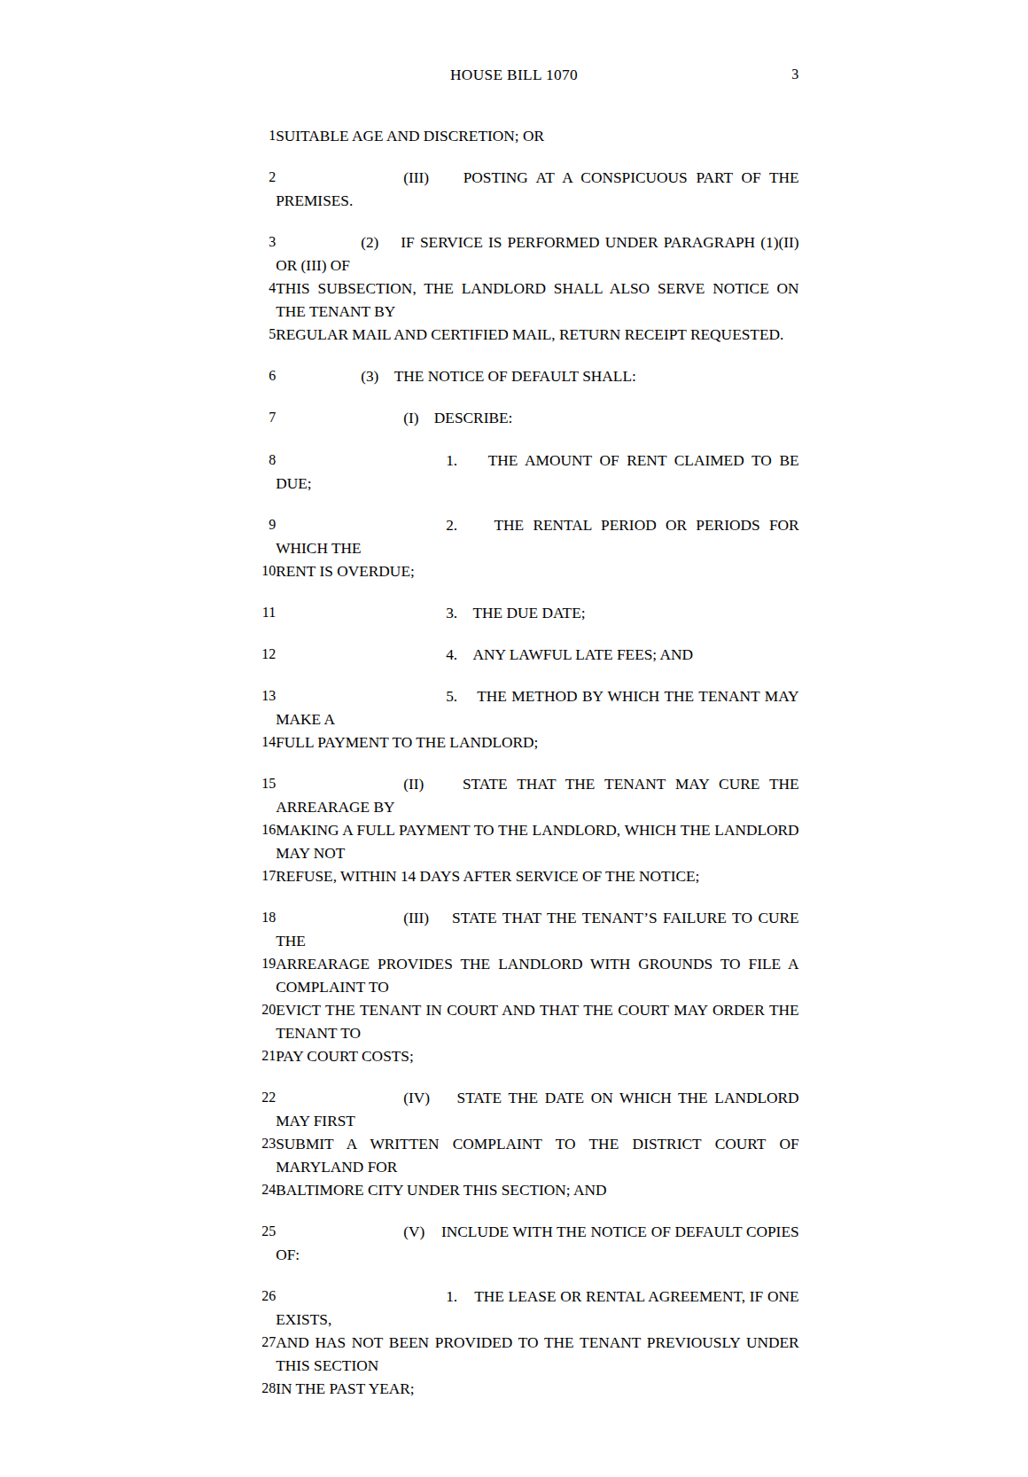HOUSE BILL 1070 3
| 1 | SUITABLE AGE AND DISCRETION; OR |
| 2 | (III) POSTING AT A CONSPICUOUS PART OF THE PREMISES. |
| 3 | (2) IF SERVICE IS PERFORMED UNDER PARAGRAPH (1)(II) OR (III) OF |
| 4 | THIS SUBSECTION, THE LANDLORD SHALL ALSO SERVE NOTICE ON THE TENANT BY |
| 5 | REGULAR MAIL AND CERTIFIED MAIL, RETURN RECEIPT REQUESTED. |
| 6 | (3) THE NOTICE OF DEFAULT SHALL: |
| 7 | (I) DESCRIBE: |
| 8 | 1. THE AMOUNT OF RENT CLAIMED TO BE DUE; |
| 9 | 2. THE RENTAL PERIOD OR PERIODS FOR WHICH THE |
| 10 | RENT IS OVERDUE; |
| 11 | 3. THE DUE DATE; |
| 12 | 4. ANY LAWFUL LATE FEES; AND |
| 13 | 5. THE METHOD BY WHICH THE TENANT MAY MAKE A |
| 14 | FULL PAYMENT TO THE LANDLORD; |
| 15 | (II) STATE THAT THE TENANT MAY CURE THE ARREARAGE BY |
| 16 | MAKING A FULL PAYMENT TO THE LANDLORD, WHICH THE LANDLORD MAY NOT |
| 17 | REFUSE, WITHIN 14 DAYS AFTER SERVICE OF THE NOTICE; |
| 18 | (III) STATE THAT THE TENANT’S FAILURE TO CURE THE |
| 19 | ARREARAGE PROVIDES THE LANDLORD WITH GROUNDS TO FILE A COMPLAINT TO |
| 20 | EVICT THE TENANT IN COURT AND THAT THE COURT MAY ORDER THE TENANT TO |
| 21 | PAY COURT COSTS; |
| 22 | (IV) STATE THE DATE ON WHICH THE LANDLORD MAY FIRST |
| 23 | SUBMIT A WRITTEN COMPLAINT TO THE DISTRICT COURT OF MARYLAND FOR |
| 24 | BALTIMORE CITY UNDER THIS SECTION; AND |
| 25 | (V) INCLUDE WITH THE NOTICE OF DEFAULT COPIES OF: |
| 26 | 1. THE LEASE OR RENTAL AGREEMENT, IF ONE EXISTS, |
| 27 | AND HAS NOT BEEN PROVIDED TO THE TENANT PREVIOUSLY UNDER THIS SECTION |
| 28 | IN THE PAST YEAR; |